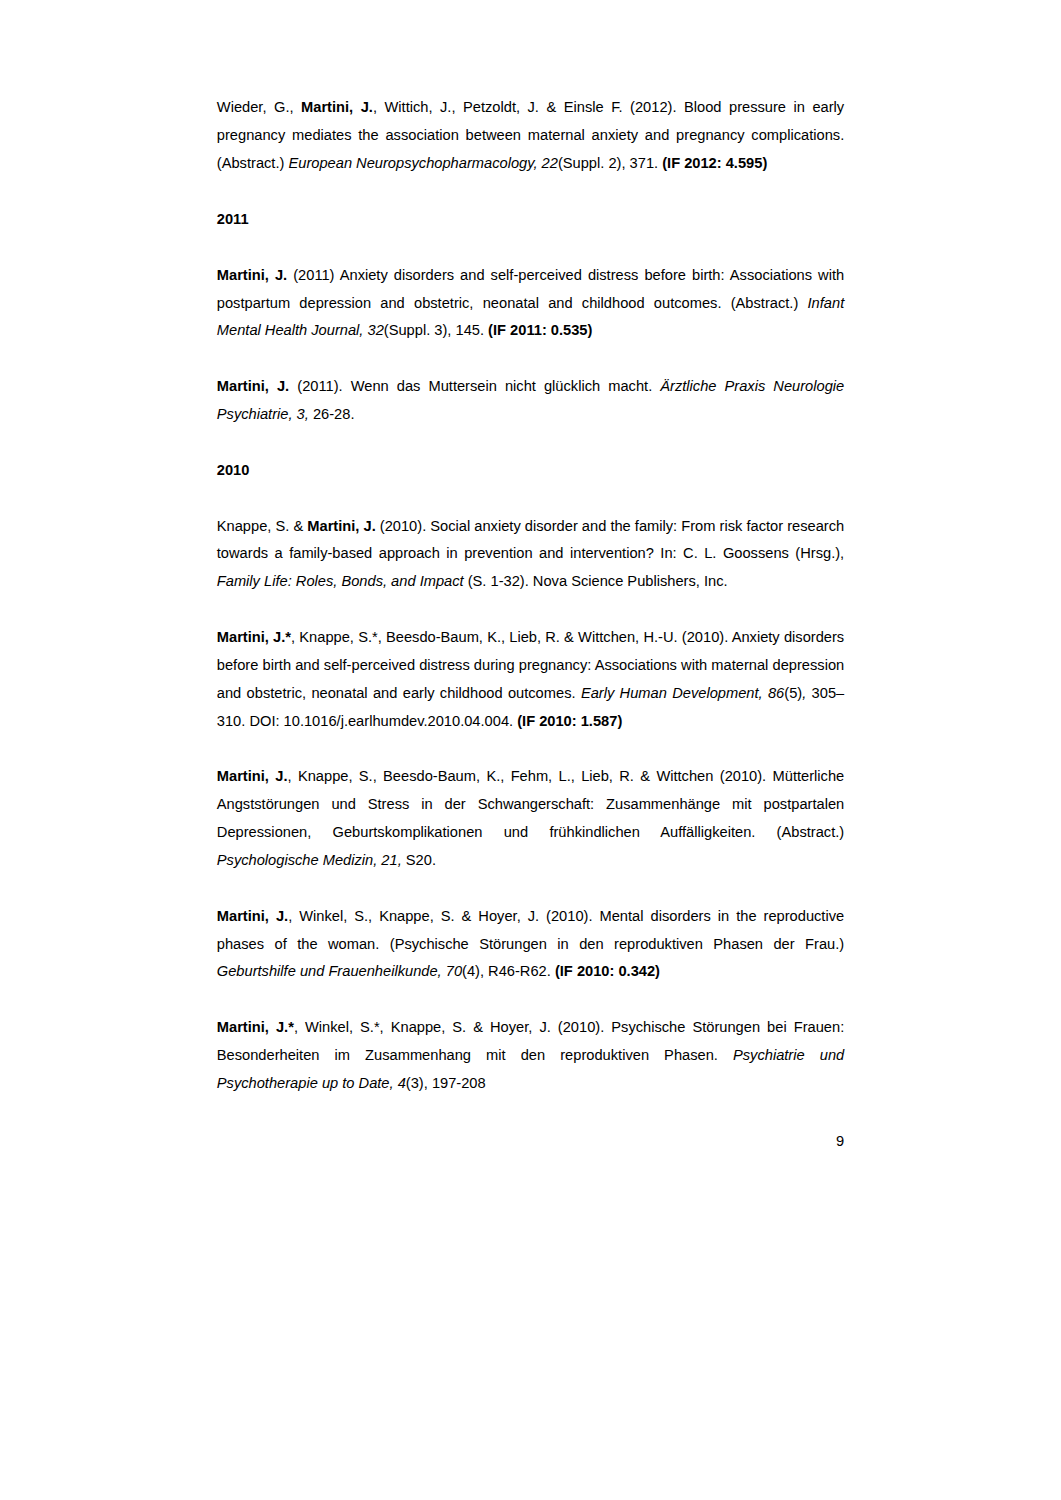Wieder, G., Martini, J., Wittich, J., Petzoldt, J. & Einsle F. (2012). Blood pressure in early pregnancy mediates the association between maternal anxiety and pregnancy complications. (Abstract.) European Neuropsychopharmacology, 22(Suppl. 2), 371. (IF 2012: 4.595)
2011
Martini, J. (2011) Anxiety disorders and self-perceived distress before birth: Associations with postpartum depression and obstetric, neonatal and childhood outcomes. (Abstract.) Infant Mental Health Journal, 32(Suppl. 3), 145. (IF 2011: 0.535)
Martini, J. (2011). Wenn das Muttersein nicht glücklich macht. Ärztliche Praxis Neurologie Psychiatrie, 3, 26-28.
2010
Knappe, S. & Martini, J. (2010). Social anxiety disorder and the family: From risk factor research towards a family-based approach in prevention and intervention? In: C. L. Goossens (Hrsg.), Family Life: Roles, Bonds, and Impact (S. 1-32). Nova Science Publishers, Inc.
Martini, J.*, Knappe, S.*, Beesdo-Baum, K., Lieb, R. & Wittchen, H.-U. (2010). Anxiety disorders before birth and self-perceived distress during pregnancy: Associations with maternal depression and obstetric, neonatal and early childhood outcomes. Early Human Development, 86(5), 305–310. DOI: 10.1016/j.earlhumdev.2010.04.004. (IF 2010: 1.587)
Martini, J., Knappe, S., Beesdo-Baum, K., Fehm, L., Lieb, R. & Wittchen (2010). Mütterliche Angststörungen und Stress in der Schwangerschaft: Zusammenhänge mit postpartalen Depressionen, Geburtskomplikationen und frühkindlichen Auffälligkeiten. (Abstract.) Psychologische Medizin, 21, S20.
Martini, J., Winkel, S., Knappe, S. & Hoyer, J. (2010). Mental disorders in the reproductive phases of the woman. (Psychische Störungen in den reproduktiven Phasen der Frau.) Geburtshilfe und Frauenheilkunde, 70(4), R46-R62. (IF 2010: 0.342)
Martini, J.*, Winkel, S.*, Knappe, S. & Hoyer, J. (2010). Psychische Störungen bei Frauen: Besonderheiten im Zusammenhang mit den reproduktiven Phasen. Psychiatrie und Psychotherapie up to Date, 4(3), 197-208
9